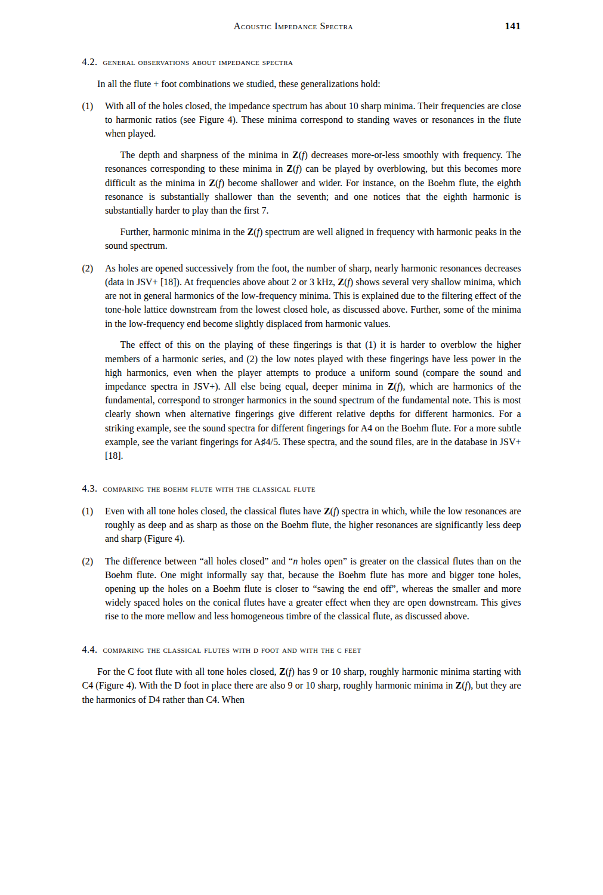Acoustic Impedance Spectra 141
4.2. general observations about impedance spectra
In all the flute + foot combinations we studied, these generalizations hold:
(1)
With all of the holes closed, the impedance spectrum has about 10 sharp minima. Their frequencies are close to harmonic ratios (see Figure 4). These minima correspond to standing waves or resonances in the flute when played.
The depth and sharpness of the minima in Z(f) decreases more-or-less smoothly with frequency. The resonances corresponding to these minima in Z(f) can be played by overblowing, but this becomes more difficult as the minima in Z(f) become shallower and wider. For instance, on the Boehm flute, the eighth resonance is substantially shallower than the seventh; and one notices that the eighth harmonic is substantially harder to play than the first 7.
Further, harmonic minima in the Z(f) spectrum are well aligned in frequency with harmonic peaks in the sound spectrum.
(2)
As holes are opened successively from the foot, the number of sharp, nearly harmonic resonances decreases (data in JSV+ [18]). At frequencies above about 2 or 3 kHz, Z(f) shows several very shallow minima, which are not in general harmonics of the low-frequency minima. This is explained due to the filtering effect of the tone-hole lattice downstream from the lowest closed hole, as discussed above. Further, some of the minima in the low-frequency end become slightly displaced from harmonic values.
The effect of this on the playing of these fingerings is that (1) it is harder to overblow the higher members of a harmonic series, and (2) the low notes played with these fingerings have less power in the high harmonics, even when the player attempts to produce a uniform sound (compare the sound and impedance spectra in JSV+). All else being equal, deeper minima in Z(f), which are harmonics of the fundamental, correspond to stronger harmonics in the sound spectrum of the fundamental note. This is most clearly shown when alternative fingerings give different relative depths for different harmonics. For a striking example, see the sound spectra for different fingerings for A4 on the Boehm flute. For a more subtle example, see the variant fingerings for A♯4/5. These spectra, and the sound files, are in the database in JSV+ [18].
4.3. comparing the boehm flute with the classical flute
(1)
Even with all tone holes closed, the classical flutes have Z(f) spectra in which, while the low resonances are roughly as deep and as sharp as those on the Boehm flute, the higher resonances are significantly less deep and sharp (Figure 4).
(2)
The difference between “all holes closed” and “n holes open” is greater on the classical flutes than on the Boehm flute. One might informally say that, because the Boehm flute has more and bigger tone holes, opening up the holes on a Boehm flute is closer to “sawing the end off”, whereas the smaller and more widely spaced holes on the conical flutes have a greater effect when they are open downstream. This gives rise to the more mellow and less homogeneous timbre of the classical flute, as discussed above.
4.4. comparing the classical flutes with d foot and with the c feet
For the C foot flute with all tone holes closed, Z(f) has 9 or 10 sharp, roughly harmonic minima starting with C4 (Figure 4). With the D foot in place there are also 9 or 10 sharp, roughly harmonic minima in Z(f), but they are the harmonics of D4 rather than C4. When